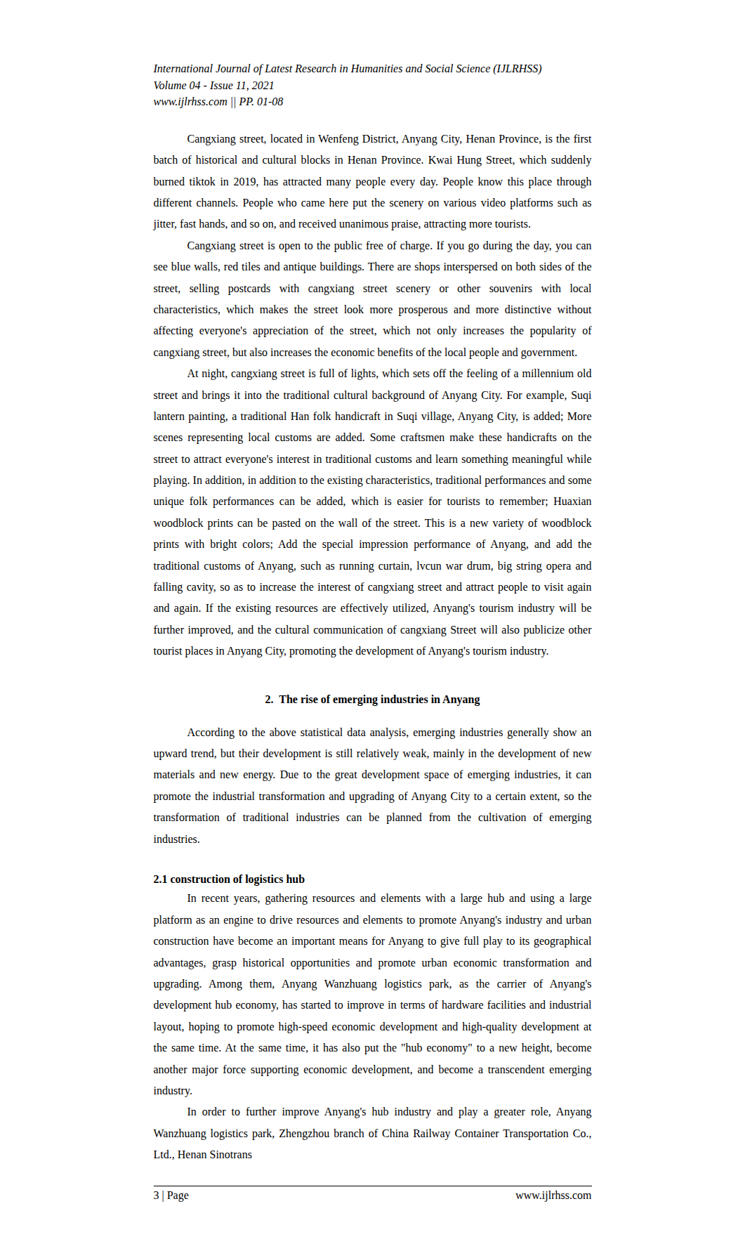International Journal of Latest Research in Humanities and Social Science (IJLRHSS)
Volume 04 - Issue 11, 2021
www.ijlrhss.com || PP. 01-08
Cangxiang street, located in Wenfeng District, Anyang City, Henan Province, is the first batch of historical and cultural blocks in Henan Province. Kwai Hung Street, which suddenly burned tiktok in 2019, has attracted many people every day. People know this place through different channels. People who came here put the scenery on various video platforms such as jitter, fast hands, and so on, and received unanimous praise, attracting more tourists.
Cangxiang street is open to the public free of charge. If you go during the day, you can see blue walls, red tiles and antique buildings. There are shops interspersed on both sides of the street, selling postcards with cangxiang street scenery or other souvenirs with local characteristics, which makes the street look more prosperous and more distinctive without affecting everyone's appreciation of the street, which not only increases the popularity of cangxiang street, but also increases the economic benefits of the local people and government.
At night, cangxiang street is full of lights, which sets off the feeling of a millennium old street and brings it into the traditional cultural background of Anyang City. For example, Suqi lantern painting, a traditional Han folk handicraft in Suqi village, Anyang City, is added; More scenes representing local customs are added. Some craftsmen make these handicrafts on the street to attract everyone's interest in traditional customs and learn something meaningful while playing. In addition, in addition to the existing characteristics, traditional performances and some unique folk performances can be added, which is easier for tourists to remember; Huaxian woodblock prints can be pasted on the wall of the street. This is a new variety of woodblock prints with bright colors; Add the special impression performance of Anyang, and add the traditional customs of Anyang, such as running curtain, lvcun war drum, big string opera and falling cavity, so as to increase the interest of cangxiang street and attract people to visit again and again. If the existing resources are effectively utilized, Anyang's tourism industry will be further improved, and the cultural communication of cangxiang Street will also publicize other tourist places in Anyang City, promoting the development of Anyang's tourism industry.
2. The rise of emerging industries in Anyang
According to the above statistical data analysis, emerging industries generally show an upward trend, but their development is still relatively weak, mainly in the development of new materials and new energy. Due to the great development space of emerging industries, it can promote the industrial transformation and upgrading of Anyang City to a certain extent, so the transformation of traditional industries can be planned from the cultivation of emerging industries.
2.1 construction of logistics hub
In recent years, gathering resources and elements with a large hub and using a large platform as an engine to drive resources and elements to promote Anyang's industry and urban construction have become an important means for Anyang to give full play to its geographical advantages, grasp historical opportunities and promote urban economic transformation and upgrading. Among them, Anyang Wanzhuang logistics park, as the carrier of Anyang's development hub economy, has started to improve in terms of hardware facilities and industrial layout, hoping to promote high-speed economic development and high-quality development at the same time. At the same time, it has also put the "hub economy" to a new height, become another major force supporting economic development, and become a transcendent emerging industry.
In order to further improve Anyang's hub industry and play a greater role, Anyang Wanzhuang logistics park, Zhengzhou branch of China Railway Container Transportation Co., Ltd., Henan Sinotrans
3 | Page www.ijlrhss.com